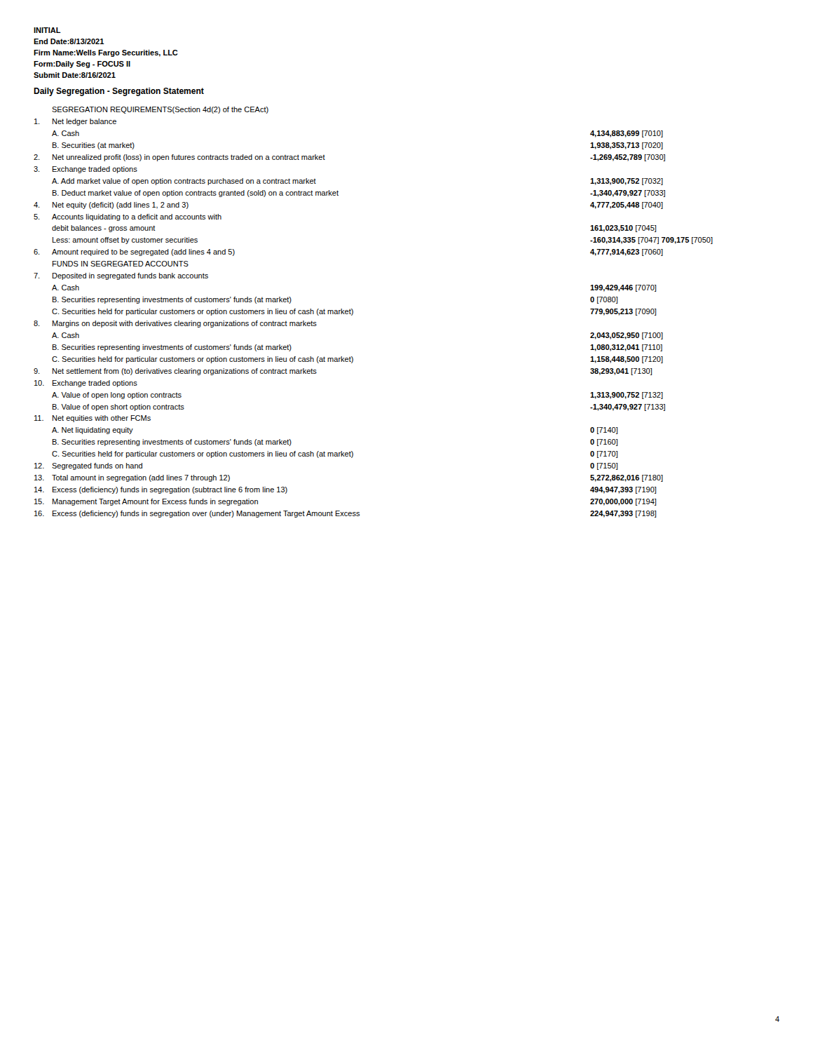INITIAL
End Date:8/13/2021
Firm Name:Wells Fargo Securities, LLC
Form:Daily Seg - FOCUS II
Submit Date:8/16/2021
Daily Segregation - Segregation Statement
| | SEGREGATION REQUIREMENTS(Section 4d(2) of the CEAct) | |
| 1. | Net ledger balance | |
| | A. Cash | 4,134,883,699 [7010] |
| | B. Securities (at market) | 1,938,353,713 [7020] |
| 2. | Net unrealized profit (loss) in open futures contracts traded on a contract market | -1,269,452,789 [7030] |
| 3. | Exchange traded options | |
| | A. Add market value of open option contracts purchased on a contract market | 1,313,900,752 [7032] |
| | B. Deduct market value of open option contracts granted (sold) on a contract market | -1,340,479,927 [7033] |
| 4. | Net equity (deficit) (add lines 1, 2 and 3) | 4,777,205,448 [7040] |
| 5. | Accounts liquidating to a deficit and accounts with | |
| | debit balances - gross amount | 161,023,510 [7045] |
| | Less: amount offset by customer securities | -160,314,335 [7047] 709,175 [7050] |
| 6. | Amount required to be segregated (add lines 4 and 5) | 4,777,914,623 [7060] |
| | FUNDS IN SEGREGATED ACCOUNTS | |
| 7. | Deposited in segregated funds bank accounts | |
| | A. Cash | 199,429,446 [7070] |
| | B. Securities representing investments of customers' funds (at market) | 0 [7080] |
| | C. Securities held for particular customers or option customers in lieu of cash (at market) | 779,905,213 [7090] |
| 8. | Margins on deposit with derivatives clearing organizations of contract markets | |
| | A. Cash | 2,043,052,950 [7100] |
| | B. Securities representing investments of customers' funds (at market) | 1,080,312,041 [7110] |
| | C. Securities held for particular customers or option customers in lieu of cash (at market) | 1,158,448,500 [7120] |
| 9. | Net settlement from (to) derivatives clearing organizations of contract markets | 38,293,041 [7130] |
| 10. | Exchange traded options | |
| | A. Value of open long option contracts | 1,313,900,752 [7132] |
| | B. Value of open short option contracts | -1,340,479,927 [7133] |
| 11. | Net equities with other FCMs | |
| | A. Net liquidating equity | 0 [7140] |
| | B. Securities representing investments of customers' funds (at market) | 0 [7160] |
| | C. Securities held for particular customers or option customers in lieu of cash (at market) | 0 [7170] |
| 12. | Segregated funds on hand | 0 [7150] |
| 13. | Total amount in segregation (add lines 7 through 12) | 5,272,862,016 [7180] |
| 14. | Excess (deficiency) funds in segregation (subtract line 6 from line 13) | 494,947,393 [7190] |
| 15. | Management Target Amount for Excess funds in segregation | 270,000,000 [7194] |
| 16. | Excess (deficiency) funds in segregation over (under) Management Target Amount Excess | 224,947,393 [7198] |
4